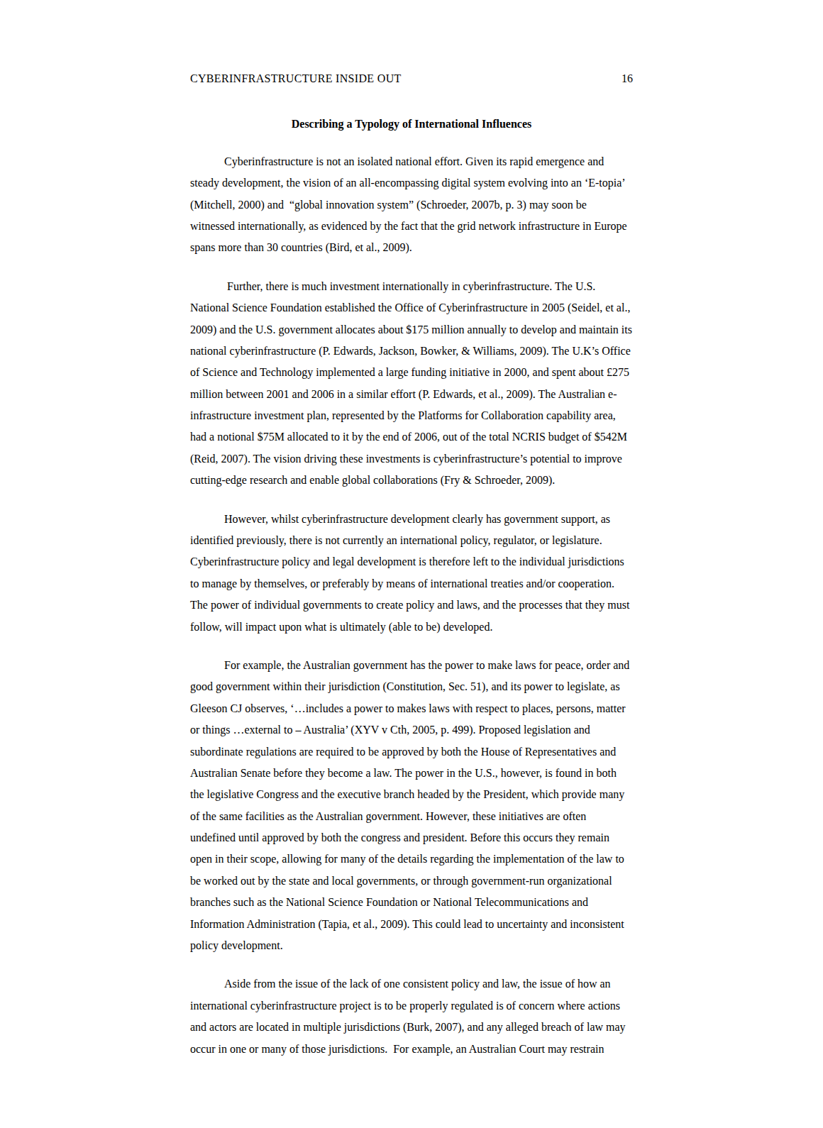CYBERINFRASTRUCTURE INSIDE OUT 16
Describing a Typology of International Influences
Cyberinfrastructure is not an isolated national effort. Given its rapid emergence and steady development, the vision of an all-encompassing digital system evolving into an ‘E-topia’ (Mitchell, 2000) and “global innovation system” (Schroeder, 2007b, p. 3) may soon be witnessed internationally, as evidenced by the fact that the grid network infrastructure in Europe spans more than 30 countries (Bird, et al., 2009).
Further, there is much investment internationally in cyberinfrastructure. The U.S. National Science Foundation established the Office of Cyberinfrastructure in 2005 (Seidel, et al., 2009) and the U.S. government allocates about $175 million annually to develop and maintain its national cyberinfrastructure (P. Edwards, Jackson, Bowker, & Williams, 2009). The U.K’s Office of Science and Technology implemented a large funding initiative in 2000, and spent about £275 million between 2001 and 2006 in a similar effort (P. Edwards, et al., 2009). The Australian e-infrastructure investment plan, represented by the Platforms for Collaboration capability area, had a notional $75M allocated to it by the end of 2006, out of the total NCRIS budget of $542M (Reid, 2007). The vision driving these investments is cyberinfrastructure’s potential to improve cutting-edge research and enable global collaborations (Fry & Schroeder, 2009).
However, whilst cyberinfrastructure development clearly has government support, as identified previously, there is not currently an international policy, regulator, or legislature. Cyberinfrastructure policy and legal development is therefore left to the individual jurisdictions to manage by themselves, or preferably by means of international treaties and/or cooperation. The power of individual governments to create policy and laws, and the processes that they must follow, will impact upon what is ultimately (able to be) developed.
For example, the Australian government has the power to make laws for peace, order and good government within their jurisdiction (Constitution, Sec. 51), and its power to legislate, as Gleeson CJ observes, ‘…includes a power to makes laws with respect to places, persons, matter or things …external to – Australia’ (XYV v Cth, 2005, p. 499). Proposed legislation and subordinate regulations are required to be approved by both the House of Representatives and Australian Senate before they become a law. The power in the U.S., however, is found in both the legislative Congress and the executive branch headed by the President, which provide many of the same facilities as the Australian government. However, these initiatives are often undefined until approved by both the congress and president. Before this occurs they remain open in their scope, allowing for many of the details regarding the implementation of the law to be worked out by the state and local governments, or through government-run organizational branches such as the National Science Foundation or National Telecommunications and Information Administration (Tapia, et al., 2009). This could lead to uncertainty and inconsistent policy development.
Aside from the issue of the lack of one consistent policy and law, the issue of how an international cyberinfrastructure project is to be properly regulated is of concern where actions and actors are located in multiple jurisdictions (Burk, 2007), and any alleged breach of law may occur in one or many of those jurisdictions. For example, an Australian Court may restrain